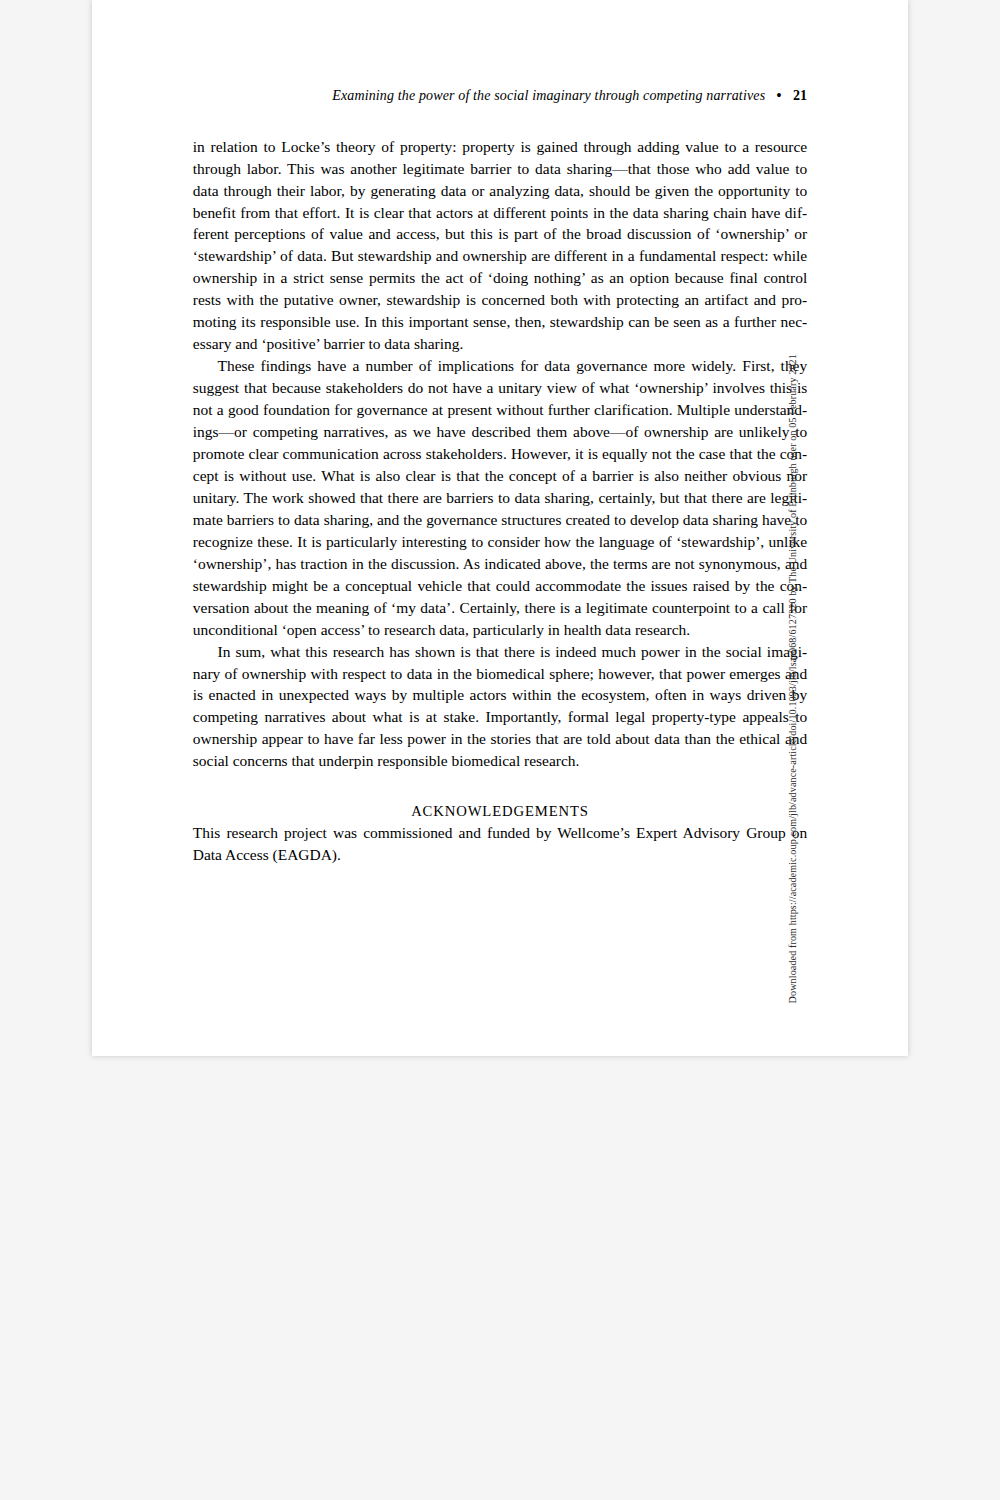Downloaded from https://academic.oup.com/jlb/advance-article/doi/10.1093/jlb/lsaa068/6127320 by The University of Edinburgh user on 05 February 2021
Examining the power of the social imaginary through competing narratives • 21
in relation to Locke’s theory of property: property is gained through adding value to a resource through labor. This was another legitimate barrier to data sharing—that those who add value to data through their labor, by generating data or analyzing data, should be given the opportunity to benefit from that effort. It is clear that actors at different points in the data sharing chain have different perceptions of value and access, but this is part of the broad discussion of ‘ownership’ or ‘stewardship’ of data. But stewardship and ownership are different in a fundamental respect: while ownership in a strict sense permits the act of ‘doing nothing’ as an option because final control rests with the putative owner, stewardship is concerned both with protecting an artifact and promoting its responsible use. In this important sense, then, stewardship can be seen as a further necessary and ‘positive’ barrier to data sharing.
These findings have a number of implications for data governance more widely. First, they suggest that because stakeholders do not have a unitary view of what ‘ownership’ involves this is not a good foundation for governance at present without further clarification. Multiple understandings—or competing narratives, as we have described them above—of ownership are unlikely to promote clear communication across stakeholders. However, it is equally not the case that the concept is without use. What is also clear is that the concept of a barrier is also neither obvious nor unitary. The work showed that there are barriers to data sharing, certainly, but that there are legitimate barriers to data sharing, and the governance structures created to develop data sharing have to recognize these. It is particularly interesting to consider how the language of ‘stewardship’, unlike ‘ownership’, has traction in the discussion. As indicated above, the terms are not synonymous, and stewardship might be a conceptual vehicle that could accommodate the issues raised by the conversation about the meaning of ‘my data’. Certainly, there is a legitimate counterpoint to a call for unconditional ‘open access’ to research data, particularly in health data research.
In sum, what this research has shown is that there is indeed much power in the social imaginary of ownership with respect to data in the biomedical sphere; however, that power emerges and is enacted in unexpected ways by multiple actors within the ecosystem, often in ways driven by competing narratives about what is at stake. Importantly, formal legal property-type appeals to ownership appear to have far less power in the stories that are told about data than the ethical and social concerns that underpin responsible biomedical research.
ACKNOWLEDGEMENTS
This research project was commissioned and funded by Wellcome’s Expert Advisory Group on Data Access (EAGDA).